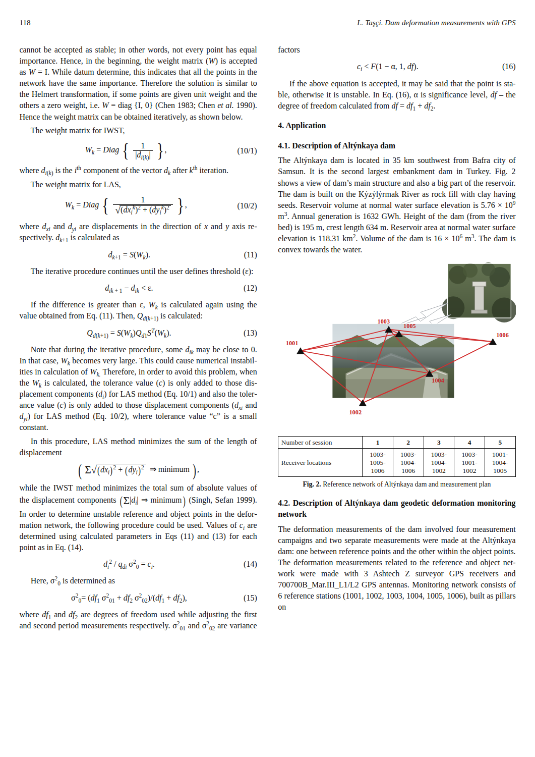118 L. Taşçi. Dam deformation measurements with GPS
cannot be accepted as stable; in other words, not every point has equal importance. Hence, in the beginning, the weight matrix (W) is accepted as W = I. While datum determine, this indicates that all the points in the network have the same importance. Therefore the solution is similar to the Helmert transformation, if some points are given unit weight and the others a zero weight, i.e. W = diag {I, 0} (Chen 1983; Chen et al. 1990). Hence the weight matrix can be obtained iteratively, as shown below.
The weight matrix for IWST,
Wk = Diag { 1|di(k)| }, (10/1)
where di(k) is the ith component of the vector dk after kth iteration.
The weight matrix for LAS,
Wk = Diag { 1 √(dxik)2 + (dyik)2 }, (10/2)
where dxi and dyi are displacements in the direction of x and y axis respectively. dk+1 is calculated as
dk+1 = S(Wk). (11)
The iterative procedure continues until the user defines threshold (ε):
dik + 1 − dik < ε. (12)
If the difference is greater than ε, Wk is calculated again using the value obtained from Eq. (11). Then, Qd(k+1) is calculated:
Qd(k+1) = S(Wk)Qd1ST(Wk). (13)
Note that during the iterative procedure, some dik may be close to 0. In that case, Wk becomes very large. This could cause numerical instabilities in calculation of Wk. Therefore, in order to avoid this problem, when the Wk is calculated, the tolerance value (c) is only added to those displacement components (di) for LAS method (Eq. 10/1) and also the tolerance value (c) is only added to those displacement components (dxi and dyi) for LAS method (Eq. 10/2), where tolerance value “c” is a small constant.
In this procedure, LAS method minimizes the sum of the length of displacement
( Σ√(dxi)2 + (dyi)2 ⇒ minimum ),
while the IWST method minimizes the total sum of absolute values of the displacement components (Σ|di| ⇒ minimum) (Singh, Sefan 1999). In order to determine unstable reference and object points in the deformation network, the following procedure could be used. Values of ci are determined using calculated parameters in Eqs (11) and (13) for each point as in Eq. (14).
di2 / qdi σ20 = ci. (14)
Here, σ20 is determined as
σ20= (df1 σ201 + df2 σ202)/(df1 + df2), (15)
where df1 and df2 are degrees of freedom used while adjusting the first and second period measurements respectively. σ201 and σ202 are variance factors
ci < F(1 − α, 1, df). (16)
If the above equation is accepted, it may be said that the point is stable, otherwise it is unstable. In Eq. (16), α is significance level, df – the degree of freedom calculated from df = df1 + df2.
4. Application
4.1. Description of Altýnkaya dam
The Altýnkaya dam is located in 35 km southwest from Bafra city of Samsun. It is the second largest embankment dam in Turkey. Fig. 2 shows a view of dam’s main structure and also a big part of the reservoir. The dam is built on the Kýzýlýrmak River as rock fill with clay having seeds. Reservoir volume at normal water surface elevation is 5.76 × 109 m3. Annual generation is 1632 GWh. Height of the dam (from the river bed) is 195 m, crest length 634 m. Reservoir area at normal water surface elevation is 118.31 km2. Volume of the dam is 16 × 106 m3. The dam is convex towards the water.
1001 1003 1005 1006 1004 1002
| Number of session | 1 | 2 | 3 | 4 | 5 |
| --- | --- | --- | --- | --- | --- |
| Receiver locations | 1003- 1005- 1006 | 1003- 1004- 1006 | 1003- 1004- 1002 | 1003- 1001- 1002 | 1001- 1004- 1005 |
Fig. 2. Reference network of Altýnkaya dam and measurement plan
4.2. Description of Altýnkaya dam geodetic deformation monitoring network
The deformation measurements of the dam involved four measurement campaigns and two separate measurements were made at the Altýnkaya dam: one between reference points and the other within the object points. The deformation measurements related to the reference and object network were made with 3 Ashtech Z surveyor GPS receivers and 700700B_Mar.III_L1/L2 GPS antennas. Monitoring network consists of 6 reference stations (1001, 1002, 1003, 1004, 1005, 1006), built as pillars on